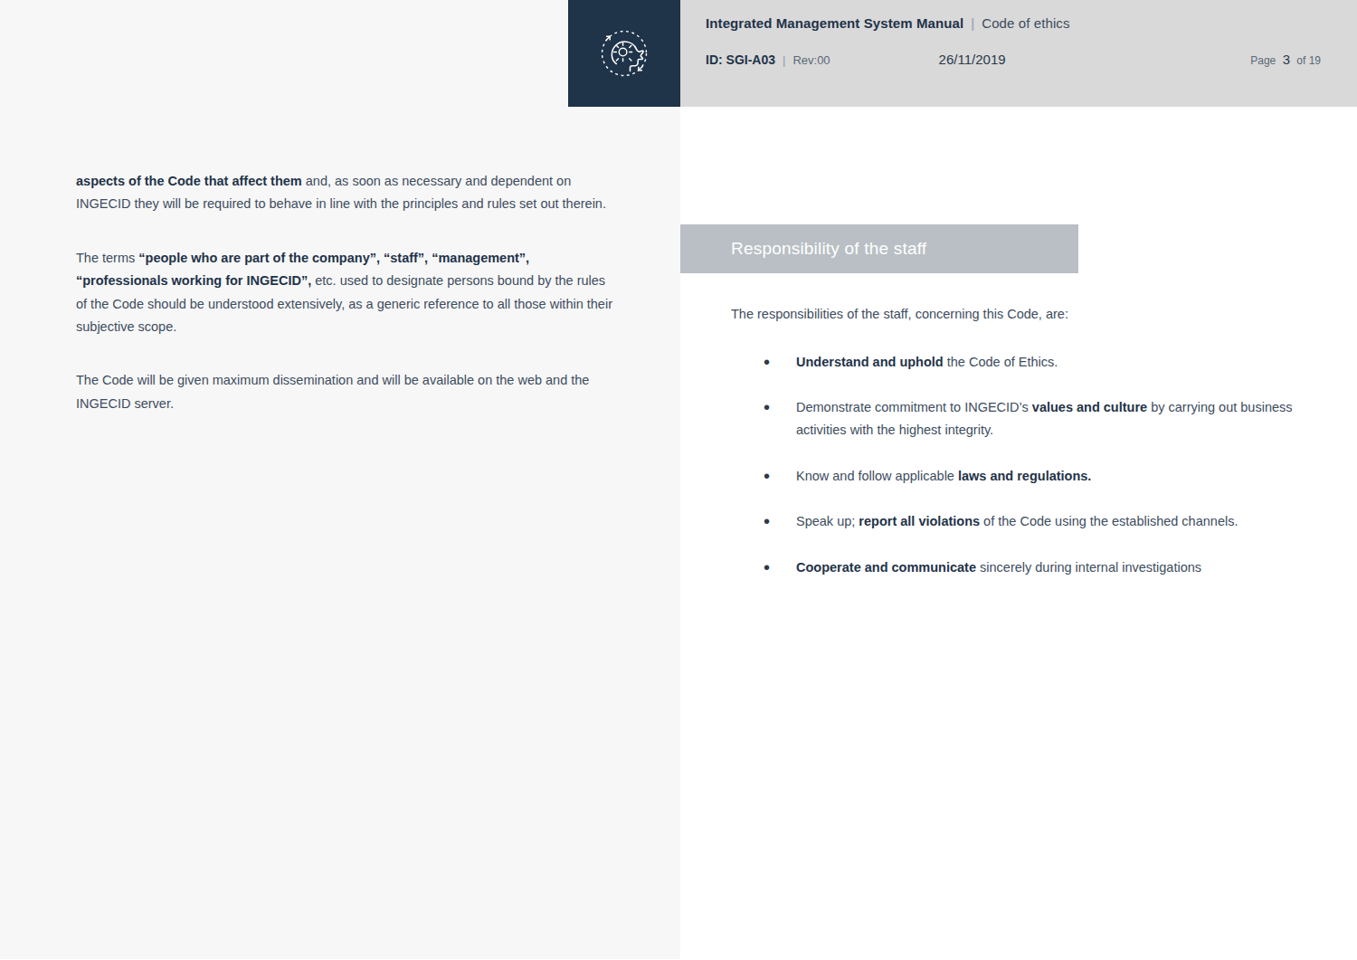Integrated Management System Manual|Code of ethics
ID: SGI-A03 | Rev:00 26/11/2019 Page 3 of 19
aspects of the Code that affect them and, as soon as necessary and dependent on INGECID they will be required to behave in line with the principles and rules set out therein.
The terms “people who are part of the company”, “staff”, “management”, “professionals working for INGECID”, etc. used to designate persons bound by the rules of the Code should be understood extensively, as a generic reference to all those within their subjective scope.
The Code will be given maximum dissemination and will be available on the web and the INGECID server.
Responsibility of the staff
The responsibilities of the staff, concerning this Code, are:
Understand and uphold the Code of Ethics.
Demonstrate commitment to INGECID’s values and culture by carrying out business activities with the highest integrity.
Know and follow applicable laws and regulations.
Speak up; report all violations of the Code using the established channels.
Cooperate and communicate sincerely during internal investigations